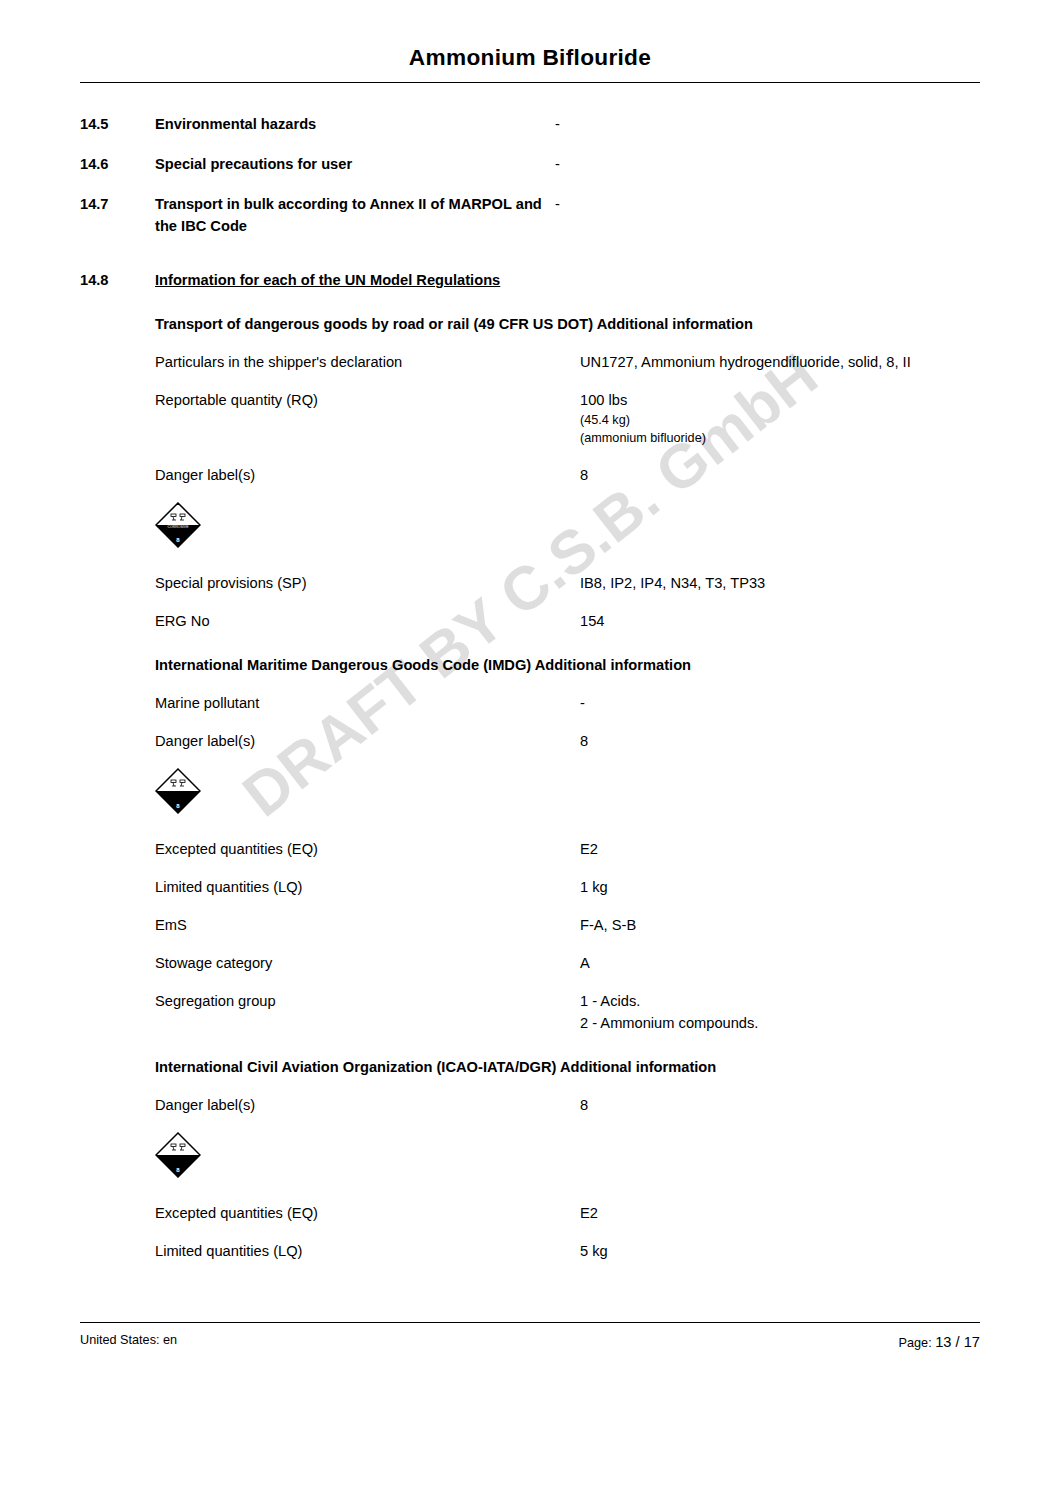Ammonium Biflouride
DRAFT BY C.S.B. GmbH
14.5
Environmental hazards
-
14.6
Special precautions for user
-
14.7
Transport in bulk according to Annex II of MARPOL and the IBC Code
-
14.8
Information for each of the UN Model Regulations
Transport of dangerous goods by road or rail (49 CFR US DOT) Additional information
Particulars in the shipper's declaration
UN1727, Ammonium hydrogendifluoride, solid, 8, II
Reportable quantity (RQ)
100 lbs
(45.4 kg)
(ammonium bifluoride)
Danger label(s)
8
CORROSIVE 8
Special provisions (SP)
IB8, IP2, IP4, N34, T3, TP33
ERG No
154
International Maritime Dangerous Goods Code (IMDG) Additional information
Marine pollutant
-
Danger label(s)
8
8
Excepted quantities (EQ)
E2
Limited quantities (LQ)
1 kg
EmS
F-A, S-B
Stowage category
A
Segregation group
1 - Acids.
2 - Ammonium compounds.
International Civil Aviation Organization (ICAO-IATA/DGR) Additional information
Danger label(s)
8
8
Excepted quantities (EQ)
E2
Limited quantities (LQ)
5 kg
United States: en
Page: 13 / 17